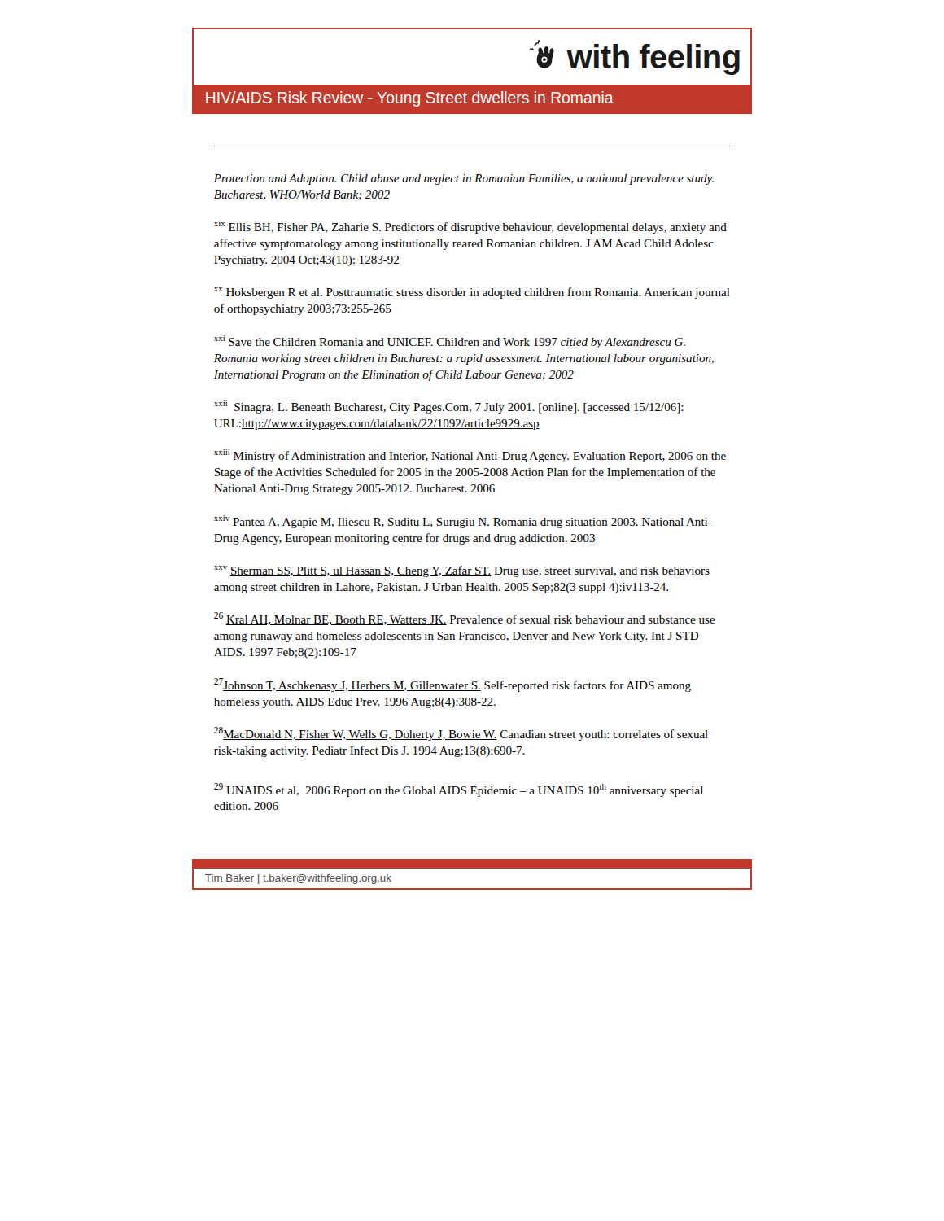with feeling
HIV/AIDS Risk Review - Young Street dwellers in Romania
Protection and Adoption. Child abuse and neglect in Romanian Families, a national prevalence study. Bucharest, WHO/World Bank; 2002
xix Ellis BH, Fisher PA, Zaharie S. Predictors of disruptive behaviour, developmental delays, anxiety and affective symptomatology among institutionally reared Romanian children. J AM Acad Child Adolesc Psychiatry. 2004 Oct;43(10): 1283-92
xx Hoksbergen R et al. Posttraumatic stress disorder in adopted children from Romania. American journal of orthopsychiatry 2003;73:255-265
xxi Save the Children Romania and UNICEF. Children and Work 1997 citied by Alexandrescu G. Romania working street children in Bucharest: a rapid assessment. International labour organisation, International Program on the Elimination of Child Labour Geneva; 2002
xxii Sinagra, L. Beneath Bucharest, City Pages.Com, 7 July 2001. [online]. [accessed 15/12/06]: URL:http://www.citypages.com/databank/22/1092/article9929.asp
xxiii Ministry of Administration and Interior, National Anti-Drug Agency. Evaluation Report, 2006 on the Stage of the Activities Scheduled for 2005 in the 2005-2008 Action Plan for the Implementation of the National Anti-Drug Strategy 2005-2012. Bucharest. 2006
xxiv Pantea A, Agapie M, Iliescu R, Suditu L, Surugiu N. Romania drug situation 2003. National Anti-Drug Agency, European monitoring centre for drugs and drug addiction. 2003
xxv Sherman SS, Plitt S, ul Hassan S, Cheng Y, Zafar ST. Drug use, street survival, and risk behaviors among street children in Lahore, Pakistan. J Urban Health. 2005 Sep;82(3 suppl 4):iv113-24.
26 Kral AH, Molnar BE, Booth RE, Watters JK. Prevalence of sexual risk behaviour and substance use among runaway and homeless adolescents in San Francisco, Denver and New York City. Int J STD AIDS. 1997 Feb;8(2):109-17
27 Johnson T, Aschkenasy J, Herbers M, Gillenwater S. Self-reported risk factors for AIDS among homeless youth. AIDS Educ Prev. 1996 Aug;8(4):308-22.
28 MacDonald N, Fisher W, Wells G, Doherty J, Bowie W. Canadian street youth: correlates of sexual risk-taking activity. Pediatr Infect Dis J. 1994 Aug;13(8):690-7.
29 UNAIDS et al, 2006 Report on the Global AIDS Epidemic – a UNAIDS 10th anniversary special edition. 2006
Tim Baker | t.baker@withfeeling.org.uk